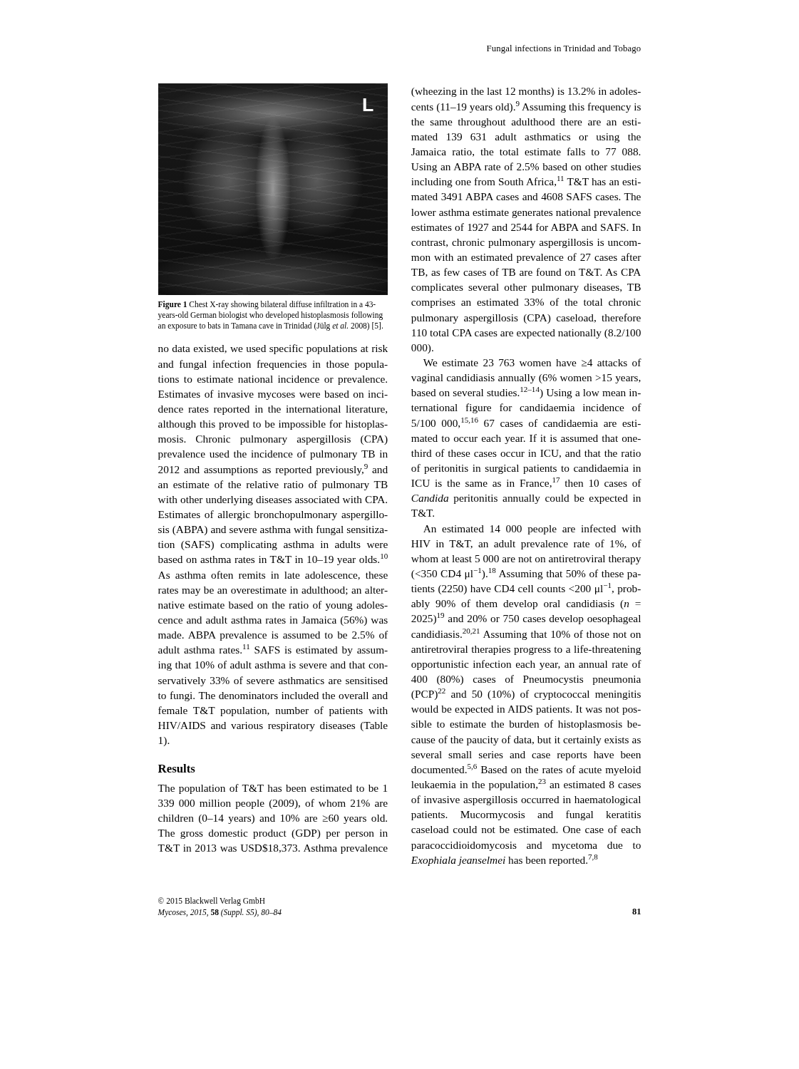Fungal infections in Trinidad and Tobago
L
Figure 1 Chest X-ray showing bilateral diffuse infiltration in a 43-years-old German biologist who developed histoplasmosis following an exposure to bats in Tamana cave in Trinidad (Jülg et al. 2008) [5].
no data existed, we used specific populations at risk and fungal infection frequencies in those populations to estimate national incidence or prevalence. Estimates of invasive mycoses were based on incidence rates reported in the international literature, although this proved to be impossible for histoplasmosis. Chronic pulmonary aspergillosis (CPA) prevalence used the incidence of pulmonary TB in 2012 and assumptions as reported previously,9 and an estimate of the relative ratio of pulmonary TB with other underlying diseases associated with CPA. Estimates of allergic bronchopulmonary aspergillosis (ABPA) and severe asthma with fungal sensitization (SAFS) complicating asthma in adults were based on asthma rates in T&T in 10–19 year olds.10 As asthma often remits in late adolescence, these rates may be an overestimate in adulthood; an alternative estimate based on the ratio of young adolescence and adult asthma rates in Jamaica (56%) was made. ABPA prevalence is assumed to be 2.5% of adult asthma rates.11 SAFS is estimated by assuming that 10% of adult asthma is severe and that conservatively 33% of severe asthmatics are sensitised to fungi. The denominators included the overall and female T&T population, number of patients with HIV/AIDS and various respiratory diseases (Table 1).
Results
The population of T&T has been estimated to be 1 339 000 million people (2009), of whom 21% are children (0–14 years) and 10% are ≥60 years old. The gross domestic product (GDP) per person in T&T in 2013 was USD$18,373. Asthma prevalence (wheezing in the last 12 months) is 13.2% in adolescents (11–19 years old).9 Assuming this frequency is the same throughout adulthood there are an estimated 139 631 adult asthmatics or using the Jamaica ratio, the total estimate falls to 77 088. Using an ABPA rate of 2.5% based on other studies including one from South Africa,11 T&T has an estimated 3491 ABPA cases and 4608 SAFS cases. The lower asthma estimate generates national prevalence estimates of 1927 and 2544 for ABPA and SAFS. In contrast, chronic pulmonary aspergillosis is uncommon with an estimated prevalence of 27 cases after TB, as few cases of TB are found on T&T. As CPA complicates several other pulmonary diseases, TB comprises an estimated 33% of the total chronic pulmonary aspergillosis (CPA) caseload, therefore 110 total CPA cases are expected nationally (8.2/100 000).
We estimate 23 763 women have ≥4 attacks of vaginal candidiasis annually (6% women >15 years, based on several studies.12–14) Using a low mean international figure for candidaemia incidence of 5/100 000,15,16 67 cases of candidaemia are estimated to occur each year. If it is assumed that one-third of these cases occur in ICU, and that the ratio of peritonitis in surgical patients to candidaemia in ICU is the same as in France,17 then 10 cases of Candida peritonitis annually could be expected in T&T.
An estimated 14 000 people are infected with HIV in T&T, an adult prevalence rate of 1%, of whom at least 5 000 are not on antiretroviral therapy (<350 CD4 μl−1).18 Assuming that 50% of these patients (2250) have CD4 cell counts <200 μl−1, probably 90% of them develop oral candidiasis (n = 2025)19 and 20% or 750 cases develop oesophageal candidiasis.20,21 Assuming that 10% of those not on antiretroviral therapies progress to a life-threatening opportunistic infection each year, an annual rate of 400 (80%) cases of Pneumocystis pneumonia (PCP)22 and 50 (10%) of cryptococcal meningitis would be expected in AIDS patients. It was not possible to estimate the burden of histoplasmosis because of the paucity of data, but it certainly exists as several small series and case reports have been documented.5,6 Based on the rates of acute myeloid leukaemia in the population,23 an estimated 8 cases of invasive aspergillosis occurred in haematological patients. Mucormycosis and fungal keratitis caseload could not be estimated. One case of each paracoccidioidomycosis and mycetoma due to Exophiala jeanselmei has been reported.7,8
© 2015 Blackwell Verlag GmbH
Mycoses, 2015, 58 (Suppl. S5), 80–84
81